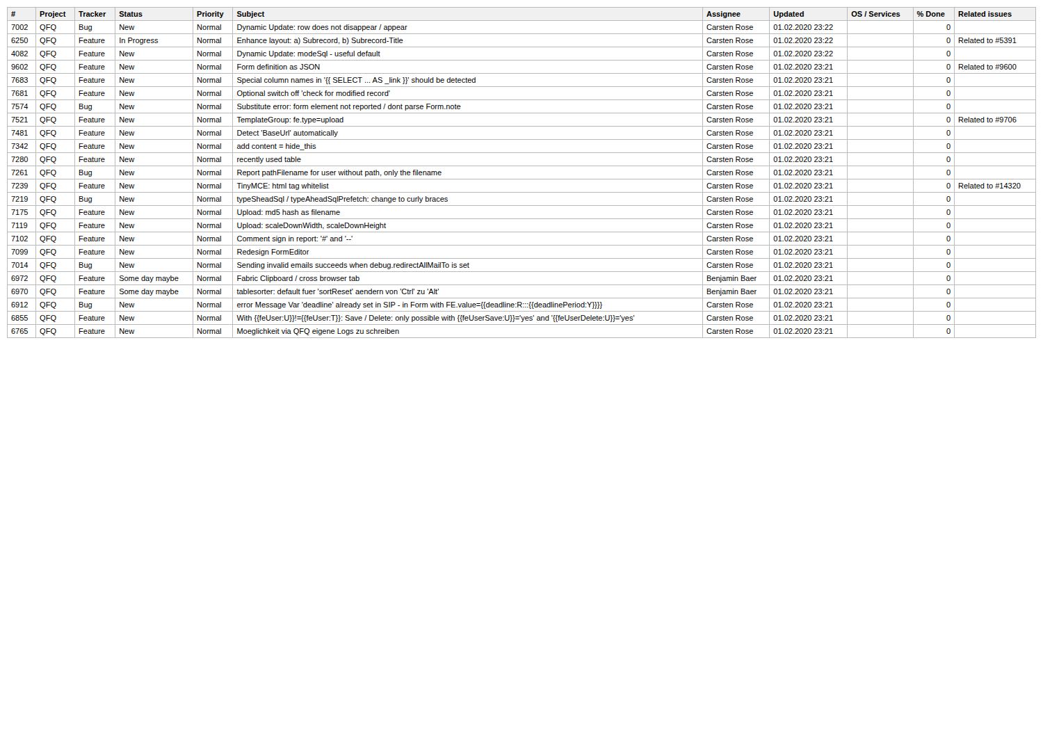| # | Project | Tracker | Status | Priority | Subject | Assignee | Updated | OS / Services | % Done | Related issues |
| --- | --- | --- | --- | --- | --- | --- | --- | --- | --- | --- |
| 7002 | QFQ | Bug | New | Normal | Dynamic Update: row does not disappear / appear | Carsten Rose | 01.02.2020 23:22 | | 0 | |
| 6250 | QFQ | Feature | In Progress | Normal | Enhance layout: a) Subrecord, b) Subrecord-Title | Carsten Rose | 01.02.2020 23:22 | | 0 | Related to #5391 |
| 4082 | QFQ | Feature | New | Normal | Dynamic Update: modeSql - useful default | Carsten Rose | 01.02.2020 23:22 | | 0 | |
| 9602 | QFQ | Feature | New | Normal | Form definition as JSON | Carsten Rose | 01.02.2020 23:21 | | 0 | Related to #9600 |
| 7683 | QFQ | Feature | New | Normal | Special column names in '{{ SELECT ... AS _link }}' should be detected | Carsten Rose | 01.02.2020 23:21 | | 0 | |
| 7681 | QFQ | Feature | New | Normal | Optional switch off 'check for modified record' | Carsten Rose | 01.02.2020 23:21 | | 0 | |
| 7574 | QFQ | Bug | New | Normal | Substitute error: form element not reported / dont parse Form.note | Carsten Rose | 01.02.2020 23:21 | | 0 | |
| 7521 | QFQ | Feature | New | Normal | TemplateGroup: fe.type=upload | Carsten Rose | 01.02.2020 23:21 | | 0 | Related to #9706 |
| 7481 | QFQ | Feature | New | Normal | Detect 'BaseUrl' automatically | Carsten Rose | 01.02.2020 23:21 | | 0 | |
| 7342 | QFQ | Feature | New | Normal | add content = hide_this | Carsten Rose | 01.02.2020 23:21 | | 0 | |
| 7280 | QFQ | Feature | New | Normal | recently used table | Carsten Rose | 01.02.2020 23:21 | | 0 | |
| 7261 | QFQ | Bug | New | Normal | Report pathFilename for user without path, only the filename | Carsten Rose | 01.02.2020 23:21 | | 0 | |
| 7239 | QFQ | Feature | New | Normal | TinyMCE: html tag whitelist | Carsten Rose | 01.02.2020 23:21 | | 0 | Related to #14320 |
| 7219 | QFQ | Bug | New | Normal | typeSheadSql / typeAheadSqlPrefetch: change to curly braces | Carsten Rose | 01.02.2020 23:21 | | 0 | |
| 7175 | QFQ | Feature | New | Normal | Upload: md5 hash as filename | Carsten Rose | 01.02.2020 23:21 | | 0 | |
| 7119 | QFQ | Feature | New | Normal | Upload: scaleDownWidth, scaleDownHeight | Carsten Rose | 01.02.2020 23:21 | | 0 | |
| 7102 | QFQ | Feature | New | Normal | Comment sign in report: '#' and '--' | Carsten Rose | 01.02.2020 23:21 | | 0 | |
| 7099 | QFQ | Feature | New | Normal | Redesign FormEditor | Carsten Rose | 01.02.2020 23:21 | | 0 | |
| 7014 | QFQ | Bug | New | Normal | Sending invalid emails succeeds when debug.redirectAllMailTo is set | Carsten Rose | 01.02.2020 23:21 | | 0 | |
| 6972 | QFQ | Feature | Some day maybe | Normal | Fabric Clipboard / cross browser tab | Benjamin Baer | 01.02.2020 23:21 | | 0 | |
| 6970 | QFQ | Feature | Some day maybe | Normal | tablesorter: default fuer 'sortReset' aendern von 'Ctrl' zu 'Alt' | Benjamin Baer | 01.02.2020 23:21 | | 0 | |
| 6912 | QFQ | Bug | New | Normal | error Message Var 'deadline' already set in SIP - in Form with FE.value={{deadline:R:::{{deadlinePeriod:Y}}}} | Carsten Rose | 01.02.2020 23:21 | | 0 | |
| 6855 | QFQ | Feature | New | Normal | With {{feUser:U}}!={{feUser:T}}: Save / Delete: only possible with {{feUserSave:U}}='yes' and '{{feUserDelete:U}}='yes' | Carsten Rose | 01.02.2020 23:21 | | 0 | |
| 6765 | QFQ | Feature | New | Normal | Moeglichkeit via QFQ eigene Logs zu schreiben | Carsten Rose | 01.02.2020 23:21 | | 0 | |